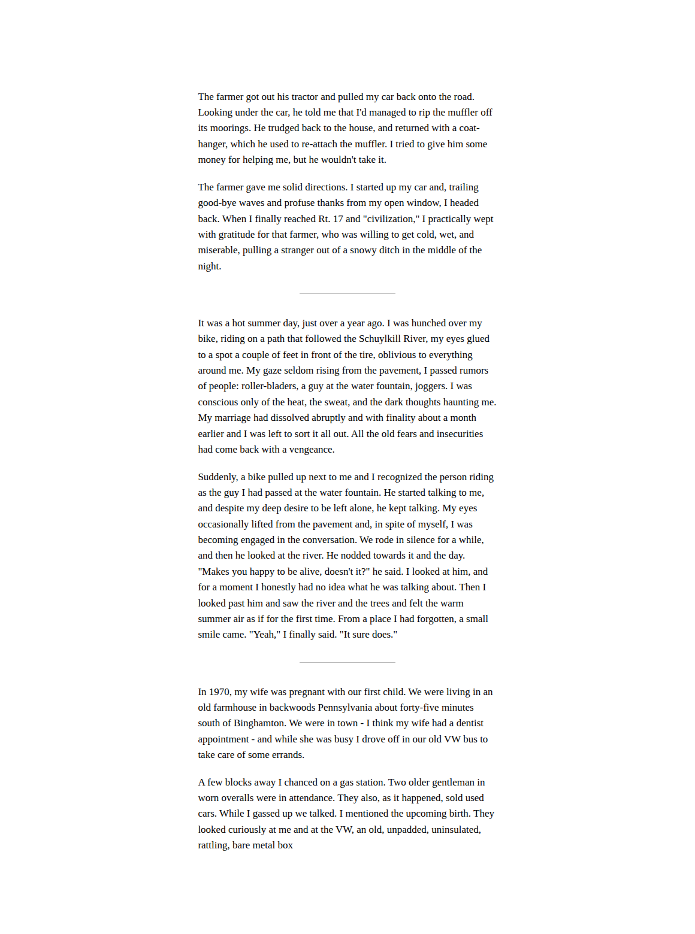The farmer got out his tractor and pulled my car back onto the road. Looking under the car, he told me that I'd managed to rip the muffler off its moorings. He trudged back to the house, and returned with a coat-hanger, which he used to re-attach the muffler. I tried to give him some money for helping me, but he wouldn't take it.
The farmer gave me solid directions. I started up my car and, trailing good-bye waves and profuse thanks from my open window, I headed back. When I finally reached Rt. 17 and "civilization," I practically wept with gratitude for that farmer, who was willing to get cold, wet, and miserable, pulling a stranger out of a snowy ditch in the middle of the night.
It was a hot summer day, just over a year ago. I was hunched over my bike, riding on a path that followed the Schuylkill River, my eyes glued to a spot a couple of feet in front of the tire, oblivious to everything around me. My gaze seldom rising from the pavement, I passed rumors of people: roller-bladers, a guy at the water fountain, joggers. I was conscious only of the heat, the sweat, and the dark thoughts haunting me. My marriage had dissolved abruptly and with finality about a month earlier and I was left to sort it all out. All the old fears and insecurities had come back with a vengeance.
Suddenly, a bike pulled up next to me and I recognized the person riding as the guy I had passed at the water fountain. He started talking to me, and despite my deep desire to be left alone, he kept talking. My eyes occasionally lifted from the pavement and, in spite of myself, I was becoming engaged in the conversation. We rode in silence for a while, and then he looked at the river. He nodded towards it and the day. "Makes you happy to be alive, doesn't it?" he said. I looked at him, and for a moment I honestly had no idea what he was talking about. Then I looked past him and saw the river and the trees and felt the warm summer air as if for the first time. From a place I had forgotten, a small smile came. "Yeah," I finally said. "It sure does."
In 1970, my wife was pregnant with our first child. We were living in an old farmhouse in backwoods Pennsylvania about forty-five minutes south of Binghamton. We were in town - I think my wife had a dentist appointment - and while she was busy I drove off in our old VW bus to take care of some errands.
A few blocks away I chanced on a gas station. Two older gentleman in worn overalls were in attendance. They also, as it happened, sold used cars. While I gassed up we talked. I mentioned the upcoming birth. They looked curiously at me and at the VW, an old, unpadded, uninsulated, rattling, bare metal box